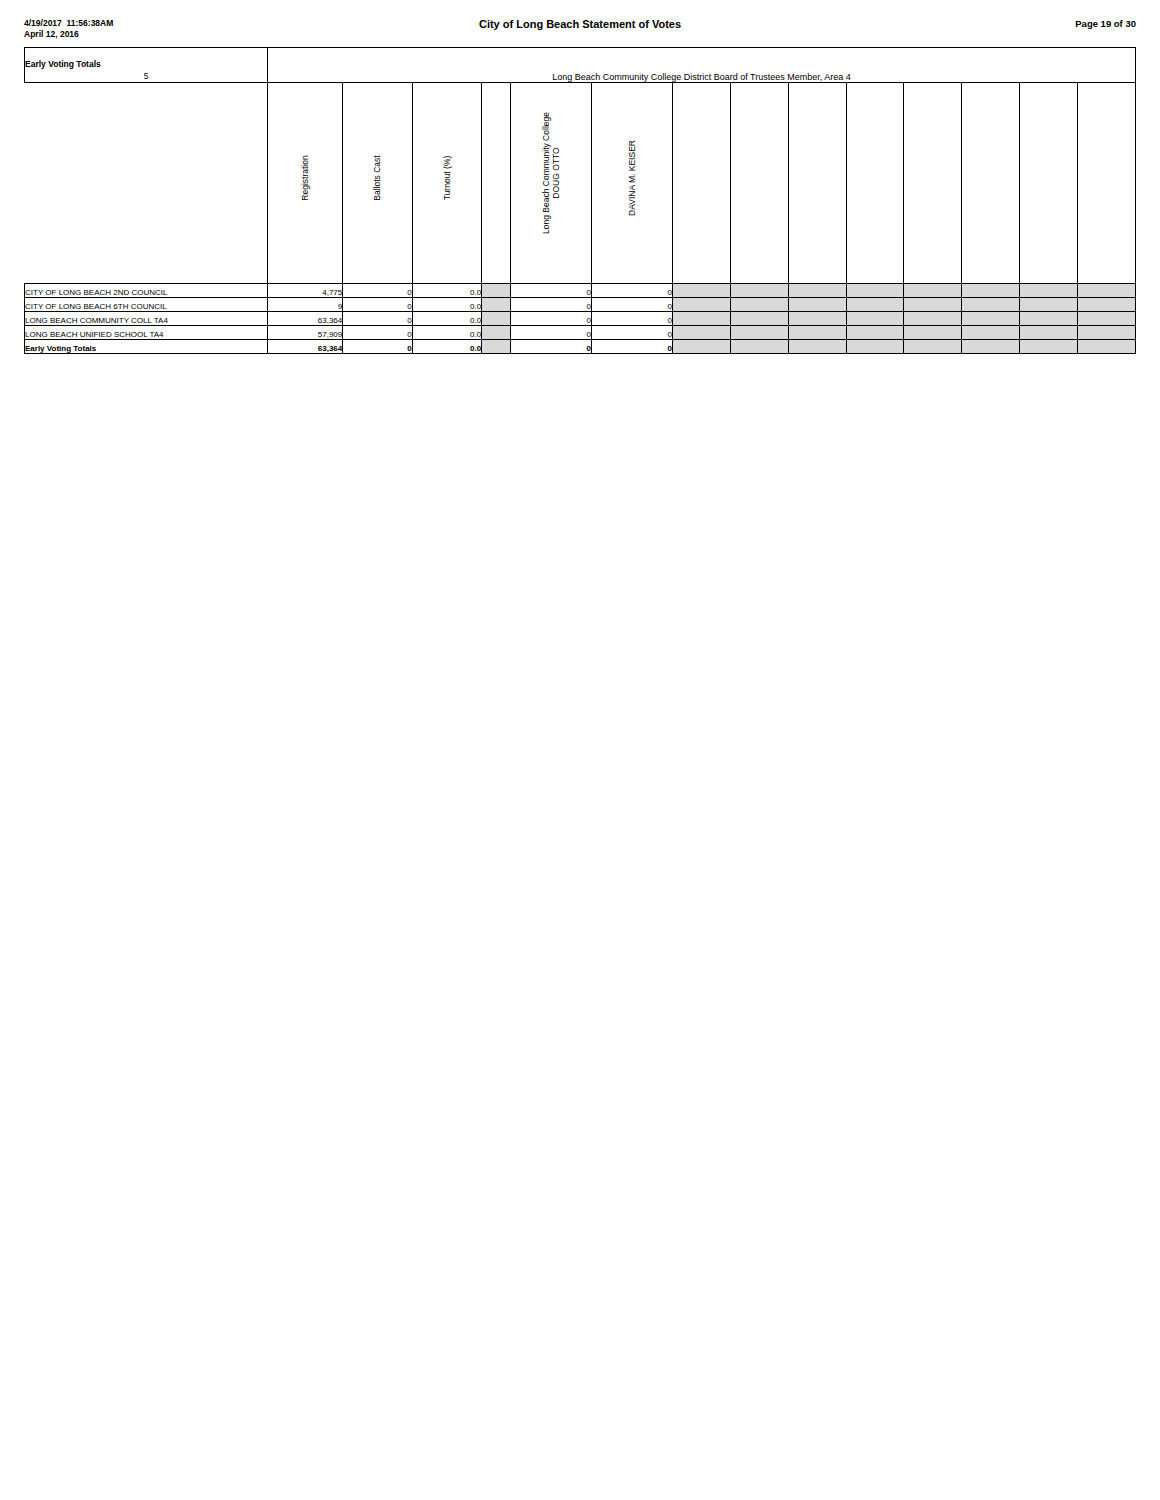4/19/2017 11:56:38AM
April 12, 2016
City of Long Beach Statement of Votes
Page 19 of 30
| Early Voting Totals 5 | Long Beach Community College District Board of Trustees Member, Area 4 |
| | Registration | Ballots Cast | Turnout (%) | | Long Beach Community College DOUG OTTO | DAVINA M. KEISER | | | | | | | | |
| CITY OF LONG BEACH 2ND COUNCIL | 4,775 | 0 | 0.0 | | 0 | 0 | | | | | | | | |
| CITY OF LONG BEACH 6TH COUNCIL | 9 | 0 | 0.0 | | 0 | 0 | | | | | | | | |
| LONG BEACH COMMUNITY COLL TA4 | 63,364 | 0 | 0.0 | | 0 | 0 | | | | | | | | |
| LONG BEACH UNIFIED SCHOOL TA4 | 57,909 | 0 | 0.0 | | 0 | 0 | | | | | | | | |
| Early Voting Totals | 63,364 | 0 | 0.0 | | 0 | 0 | | | | | | | | |